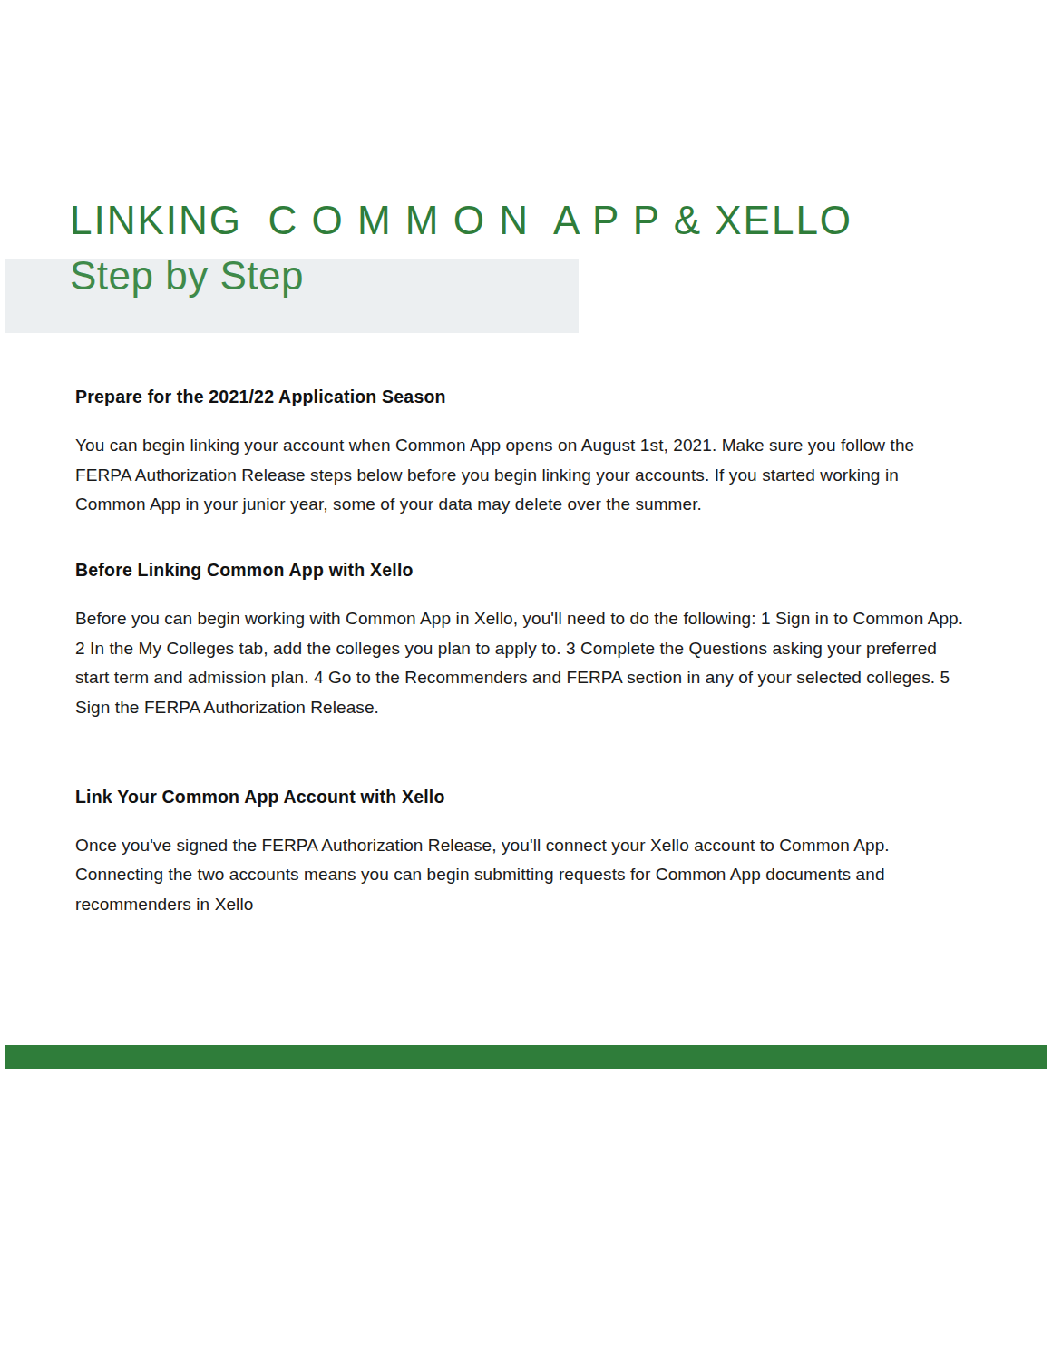LINKING C O M M O N A P P & XELLO Step by Step
Prepare for the 2021/22 Application Season
You can begin linking your account when Common App opens on August 1st, 2021. Make sure you follow the FERPA Authorization Release steps below before you begin linking your accounts. If you started working in Common App in your junior year, some of your data may delete over the summer.
Before Linking Common App with Xello
Before you can begin working with Common App in Xello, you'll need to do the following: 1 Sign in to Common App. 2 In the My Colleges tab, add the colleges you plan to apply to. 3 Complete the Questions asking your preferred start term and admission plan. 4 Go to the Recommenders and FERPA section in any of your selected colleges. 5 Sign the FERPA Authorization Release.
Link Your Common App Account with Xello
Once you've signed the FERPA Authorization Release, you'll connect your Xello account to Common App. Connecting the two accounts means you can begin submitting requests for Common App documents and recommenders in Xello